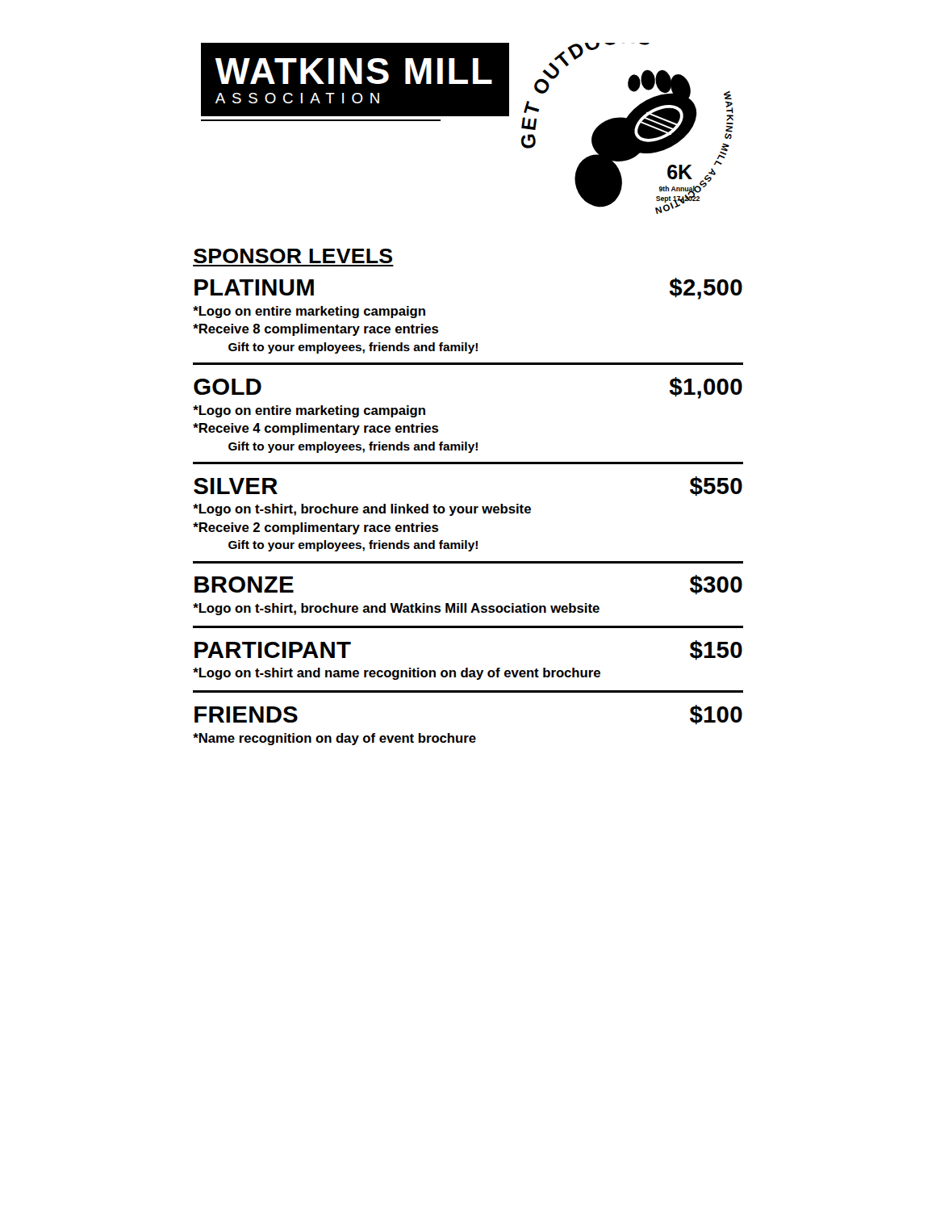WATKINS MILL
ASSOCIATION
GET OUTDOORS WATKINS MILL ASSOCIATION 6K 9th Annual Sept 17, 2022
SPONSOR LEVELS
PLATINUM $2,500
*Logo on entire marketing campaign
*Receive 8 complimentary race entries Gift to your employees, friends and family!
GOLD $1,000
*Logo on entire marketing campaign
*Receive 4 complimentary race entries Gift to your employees, friends and family!
SILVER $550
*Logo on t-shirt, brochure and linked to your website
*Receive 2 complimentary race entries Gift to your employees, friends and family!
BRONZE $300
*Logo on t-shirt, brochure and Watkins Mill Association website
PARTICIPANT $150
*Logo on t-shirt and name recognition on day of event brochure
FRIENDS $100
*Name recognition on day of event brochure